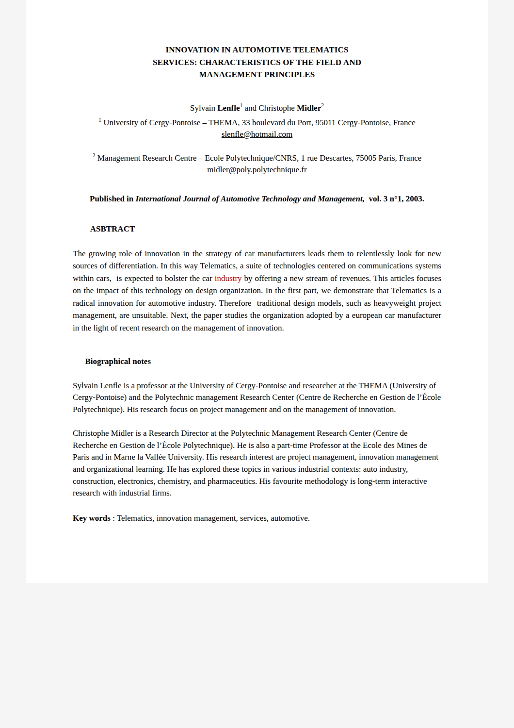Innovation in Automotive Telematics
Services: Characteristics of the Field and
Management Principles
Sylvain Lenfle1 and Christophe Midler2
1 University of Cergy-Pontoise – THEMA, 33 boulevard du Port, 95011 Cergy-Pontoise, France
slenfle@hotmail.com
2 Management Research Centre – Ecole Polytechnique/CNRS, 1 rue Descartes, 75005 Paris, France
midler@poly.polytechnique.fr
Published in International Journal of Automotive Technology and Management, vol. 3 n°1, 2003.
ASBTRACT
The growing role of innovation in the strategy of car manufacturers leads them to relentlessly look for new sources of differentiation. In this way Telematics, a suite of technologies centered on communications systems within cars, is expected to bolster the car industry by offering a new stream of revenues. This articles focuses on the impact of this technology on design organization. In the first part, we demonstrate that Telematics is a radical innovation for automotive industry. Therefore traditional design models, such as heavyweight project management, are unsuitable. Next, the paper studies the organization adopted by a european car manufacturer in the light of recent research on the management of innovation.
Biographical notes
Sylvain Lenfle is a professor at the University of Cergy-Pontoise and researcher at the THEMA (University of Cergy-Pontoise) and the Polytechnic management Research Center (Centre de Recherche en Gestion de l’École Polytechnique). His research focus on project management and on the management of innovation.
Christophe Midler is a Research Director at the Polytechnic Management Research Center (Centre de Recherche en Gestion de l’École Polytechnique). He is also a part-time Professor at the Ecole des Mines de Paris and in Marne la Vallée University. His research interest are project management, innovation management and organizational learning. He has explored these topics in various industrial contexts: auto industry, construction, electronics, chemistry, and pharmaceutics. His favourite methodology is long-term interactive research with industrial firms.
Key words : Telematics, innovation management, services, automotive.